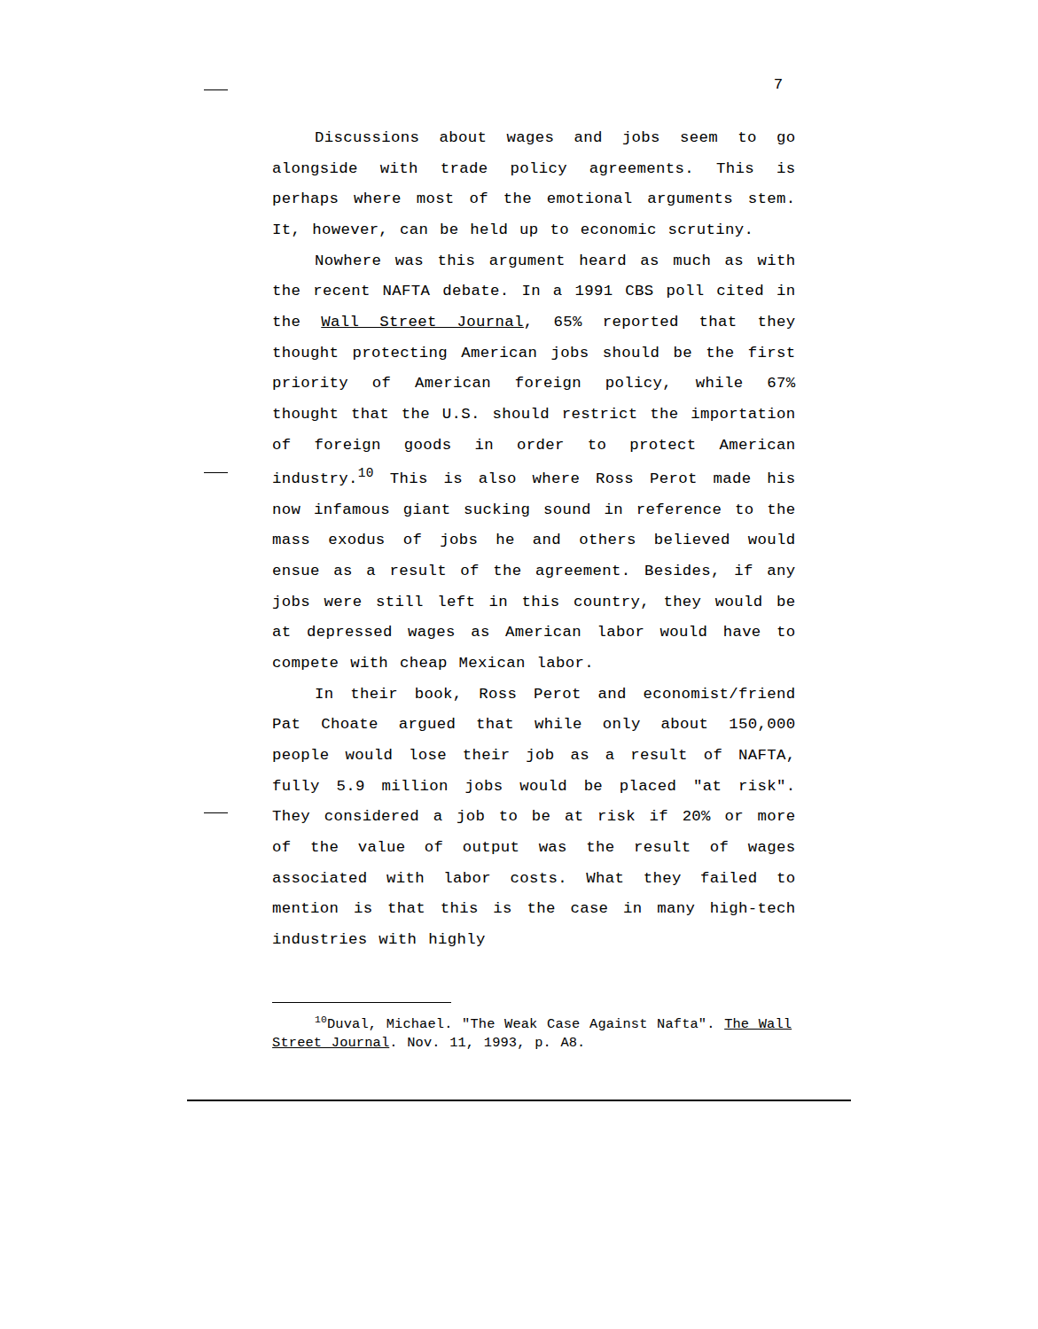7
Discussions about wages and jobs seem to go alongside with trade policy agreements. This is perhaps where most of the emotional arguments stem. It, however, can be held up to economic scrutiny.
Nowhere was this argument heard as much as with the recent NAFTA debate. In a 1991 CBS poll cited in the Wall Street Journal, 65% reported that they thought protecting American jobs should be the first priority of American foreign policy, while 67% thought that the U.S. should restrict the importation of foreign goods in order to protect American industry.10 This is also where Ross Perot made his now infamous giant sucking sound in reference to the mass exodus of jobs he and others believed would ensue as a result of the agreement. Besides, if any jobs were still left in this country, they would be at depressed wages as American labor would have to compete with cheap Mexican labor.
In their book, Ross Perot and economist/friend Pat Choate argued that while only about 150,000 people would lose their job as a result of NAFTA, fully 5.9 million jobs would be placed "at risk". They considered a job to be at risk if 20% or more of the value of output was the result of wages associated with labor costs. What they failed to mention is that this is the case in many high-tech industries with highly
10Duval, Michael. "The Weak Case Against Nafta". The Wall Street Journal. Nov. 11, 1993, p. A8.